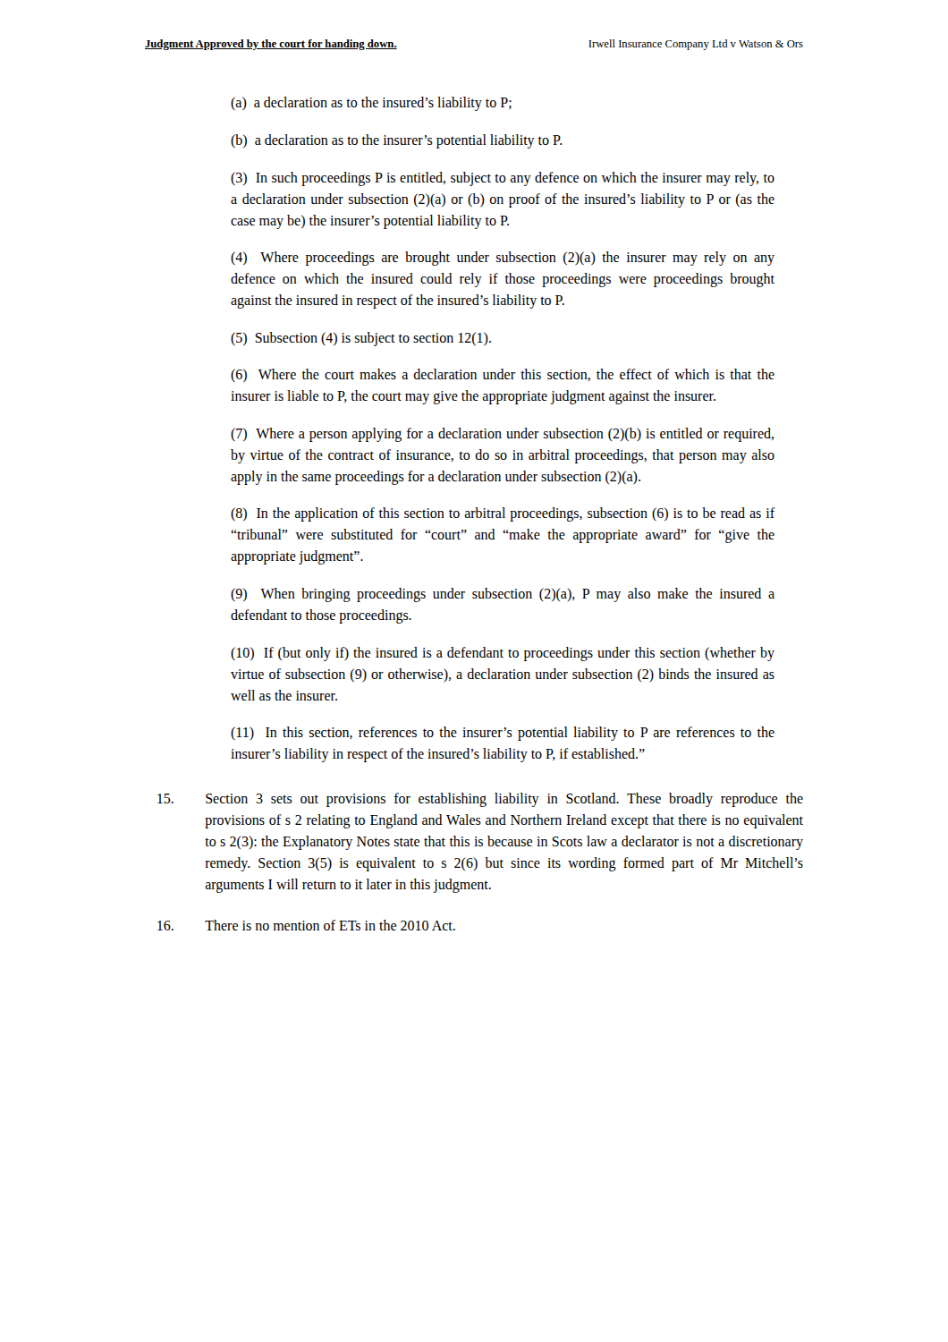Judgment Approved by the court for handing down.
Irwell Insurance Company Ltd v Watson & Ors
(a) a declaration as to the insured’s liability to P;
(b) a declaration as to the insurer’s potential liability to P.
(3) In such proceedings P is entitled, subject to any defence on which the insurer may rely, to a declaration under subsection (2)(a) or (b) on proof of the insured’s liability to P or (as the case may be) the insurer’s potential liability to P.
(4) Where proceedings are brought under subsection (2)(a) the insurer may rely on any defence on which the insured could rely if those proceedings were proceedings brought against the insured in respect of the insured’s liability to P.
(5) Subsection (4) is subject to section 12(1).
(6) Where the court makes a declaration under this section, the effect of which is that the insurer is liable to P, the court may give the appropriate judgment against the insurer.
(7) Where a person applying for a declaration under subsection (2)(b) is entitled or required, by virtue of the contract of insurance, to do so in arbitral proceedings, that person may also apply in the same proceedings for a declaration under subsection (2)(a).
(8) In the application of this section to arbitral proceedings, subsection (6) is to be read as if “tribunal” were substituted for “court” and “make the appropriate award” for “give the appropriate judgment”.
(9) When bringing proceedings under subsection (2)(a), P may also make the insured a defendant to those proceedings.
(10) If (but only if) the insured is a defendant to proceedings under this section (whether by virtue of subsection (9) or otherwise), a declaration under subsection (2) binds the insured as well as the insurer.
(11) In this section, references to the insurer’s potential liability to P are references to the insurer’s liability in respect of the insured’s liability to P, if established.”
Section 3 sets out provisions for establishing liability in Scotland. These broadly reproduce the provisions of s 2 relating to England and Wales and Northern Ireland except that there is no equivalent to s 2(3): the Explanatory Notes state that this is because in Scots law a declarator is not a discretionary remedy. Section 3(5) is equivalent to s 2(6) but since its wording formed part of Mr Mitchell’s arguments I will return to it later in this judgment.
There is no mention of ETs in the 2010 Act.